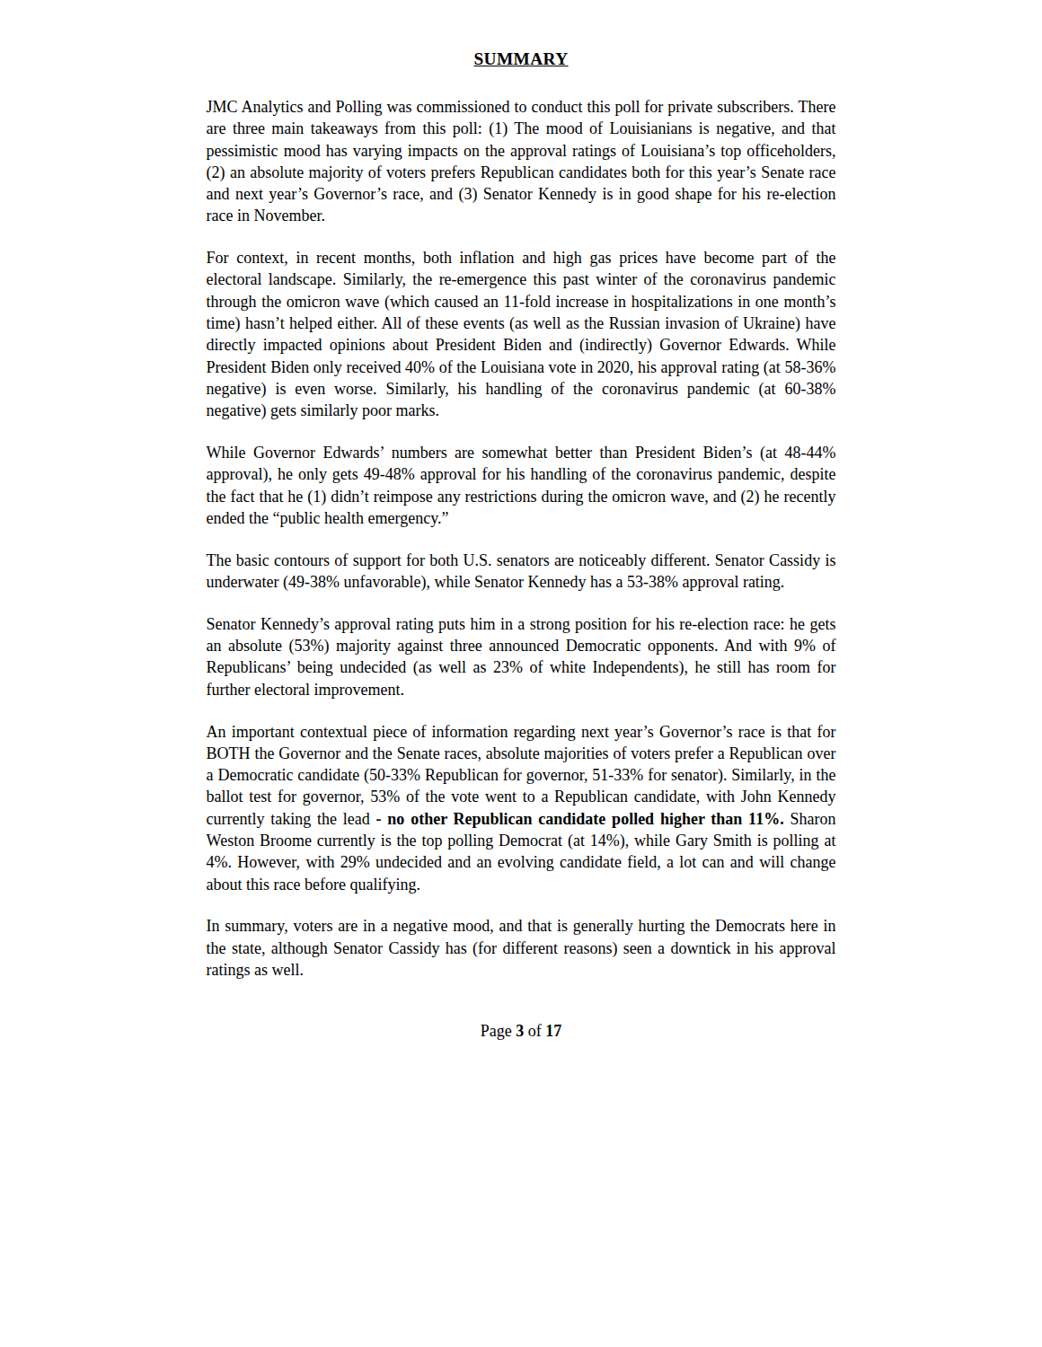SUMMARY
JMC Analytics and Polling was commissioned to conduct this poll for private subscribers. There are three main takeaways from this poll: (1) The mood of Louisianians is negative, and that pessimistic mood has varying impacts on the approval ratings of Louisiana’s top officeholders, (2) an absolute majority of voters prefers Republican candidates both for this year’s Senate race and next year’s Governor’s race, and (3) Senator Kennedy is in good shape for his re-election race in November.
For context, in recent months, both inflation and high gas prices have become part of the electoral landscape. Similarly, the re-emergence this past winter of the coronavirus pandemic through the omicron wave (which caused an 11-fold increase in hospitalizations in one month’s time) hasn’t helped either. All of these events (as well as the Russian invasion of Ukraine) have directly impacted opinions about President Biden and (indirectly) Governor Edwards. While President Biden only received 40% of the Louisiana vote in 2020, his approval rating (at 58-36% negative) is even worse. Similarly, his handling of the coronavirus pandemic (at 60-38% negative) gets similarly poor marks.
While Governor Edwards’ numbers are somewhat better than President Biden’s (at 48-44% approval), he only gets 49-48% approval for his handling of the coronavirus pandemic, despite the fact that he (1) didn’t reimpose any restrictions during the omicron wave, and (2) he recently ended the “public health emergency.”
The basic contours of support for both U.S. senators are noticeably different. Senator Cassidy is underwater (49-38% unfavorable), while Senator Kennedy has a 53-38% approval rating.
Senator Kennedy’s approval rating puts him in a strong position for his re-election race: he gets an absolute (53%) majority against three announced Democratic opponents. And with 9% of Republicans’ being undecided (as well as 23% of white Independents), he still has room for further electoral improvement.
An important contextual piece of information regarding next year’s Governor’s race is that for BOTH the Governor and the Senate races, absolute majorities of voters prefer a Republican over a Democratic candidate (50-33% Republican for governor, 51-33% for senator). Similarly, in the ballot test for governor, 53% of the vote went to a Republican candidate, with John Kennedy currently taking the lead - no other Republican candidate polled higher than 11%. Sharon Weston Broome currently is the top polling Democrat (at 14%), while Gary Smith is polling at 4%. However, with 29% undecided and an evolving candidate field, a lot can and will change about this race before qualifying.
In summary, voters are in a negative mood, and that is generally hurting the Democrats here in the state, although Senator Cassidy has (for different reasons) seen a downtick in his approval ratings as well.
Page 3 of 17